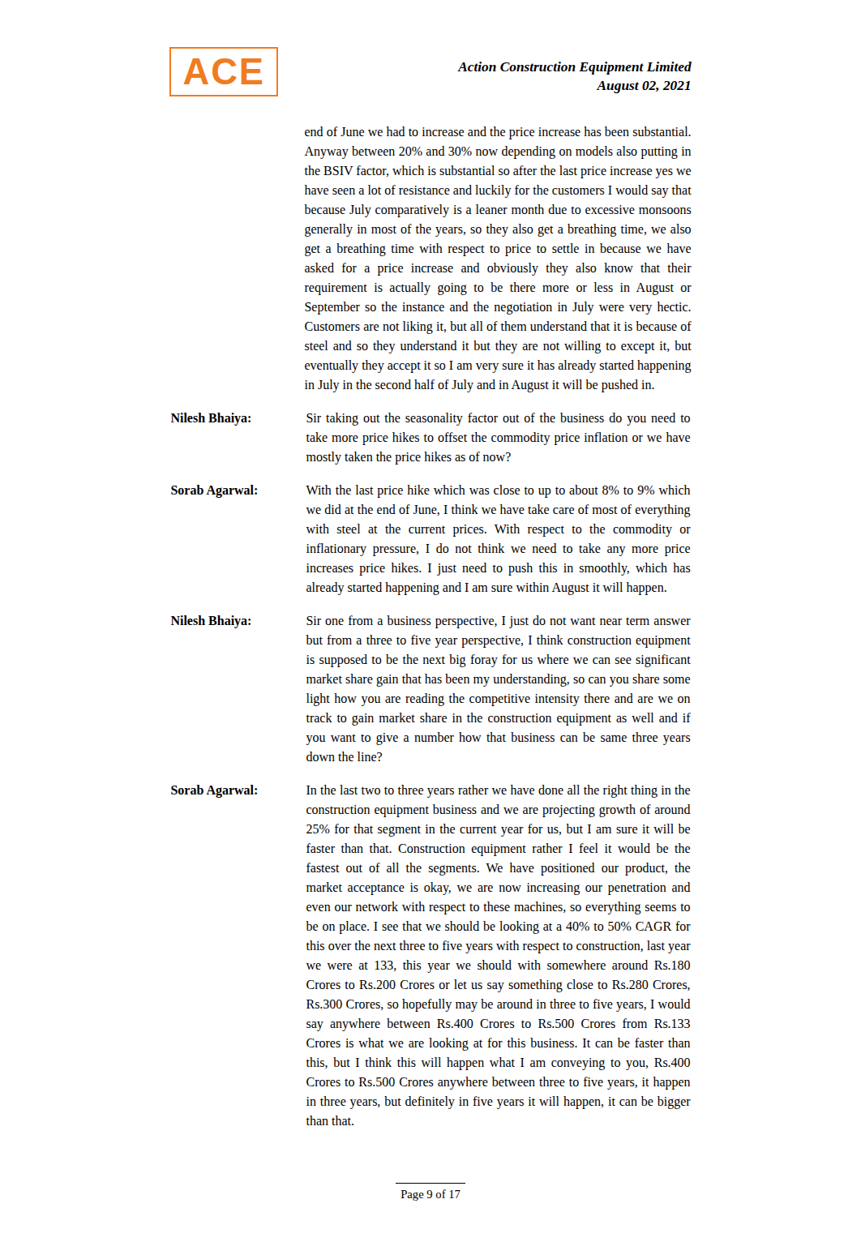ACE
Action Construction Equipment Limited
August 02, 2021
end of June we had to increase and the price increase has been substantial. Anyway between 20% and 30% now depending on models also putting in the BSIV factor, which is substantial so after the last price increase yes we have seen a lot of resistance and luckily for the customers I would say that because July comparatively is a leaner month due to excessive monsoons generally in most of the years, so they also get a breathing time, we also get a breathing time with respect to price to settle in because we have asked for a price increase and obviously they also know that their requirement is actually going to be there more or less in August or September so the instance and the negotiation in July were very hectic. Customers are not liking it, but all of them understand that it is because of steel and so they understand it but they are not willing to except it, but eventually they accept it so I am very sure it has already started happening in July in the second half of July and in August it will be pushed in.
| Nilesh Bhaiya: | Sir taking out the seasonality factor out of the business do you need to take more price hikes to offset the commodity price inflation or we have mostly taken the price hikes as of now? |
| Sorab Agarwal: | With the last price hike which was close to up to about 8% to 9% which we did at the end of June, I think we have take care of most of everything with steel at the current prices. With respect to the commodity or inflationary pressure, I do not think we need to take any more price increases price hikes. I just need to push this in smoothly, which has already started happening and I am sure within August it will happen. |
| Nilesh Bhaiya: | Sir one from a business perspective, I just do not want near term answer but from a three to five year perspective, I think construction equipment is supposed to be the next big foray for us where we can see significant market share gain that has been my understanding, so can you share some light how you are reading the competitive intensity there and are we on track to gain market share in the construction equipment as well and if you want to give a number how that business can be same three years down the line? |
| Sorab Agarwal: | In the last two to three years rather we have done all the right thing in the construction equipment business and we are projecting growth of around 25% for that segment in the current year for us, but I am sure it will be faster than that. Construction equipment rather I feel it would be the fastest out of all the segments. We have positioned our product, the market acceptance is okay, we are now increasing our penetration and even our network with respect to these machines, so everything seems to be on place. I see that we should be looking at a 40% to 50% CAGR for this over the next three to five years with respect to construction, last year we were at 133, this year we should with somewhere around Rs.180 Crores to Rs.200 Crores or let us say something close to Rs.280 Crores, Rs.300 Crores, so hopefully may be around in three to five years, I would say anywhere between Rs.400 Crores to Rs.500 Crores from Rs.133 Crores is what we are looking at for this business. It can be faster than this, but I think this will happen what I am conveying to you, Rs.400 Crores to Rs.500 Crores anywhere between three to five years, it happen in three years, but definitely in five years it will happen, it can be bigger than that. |
Page 9 of 17